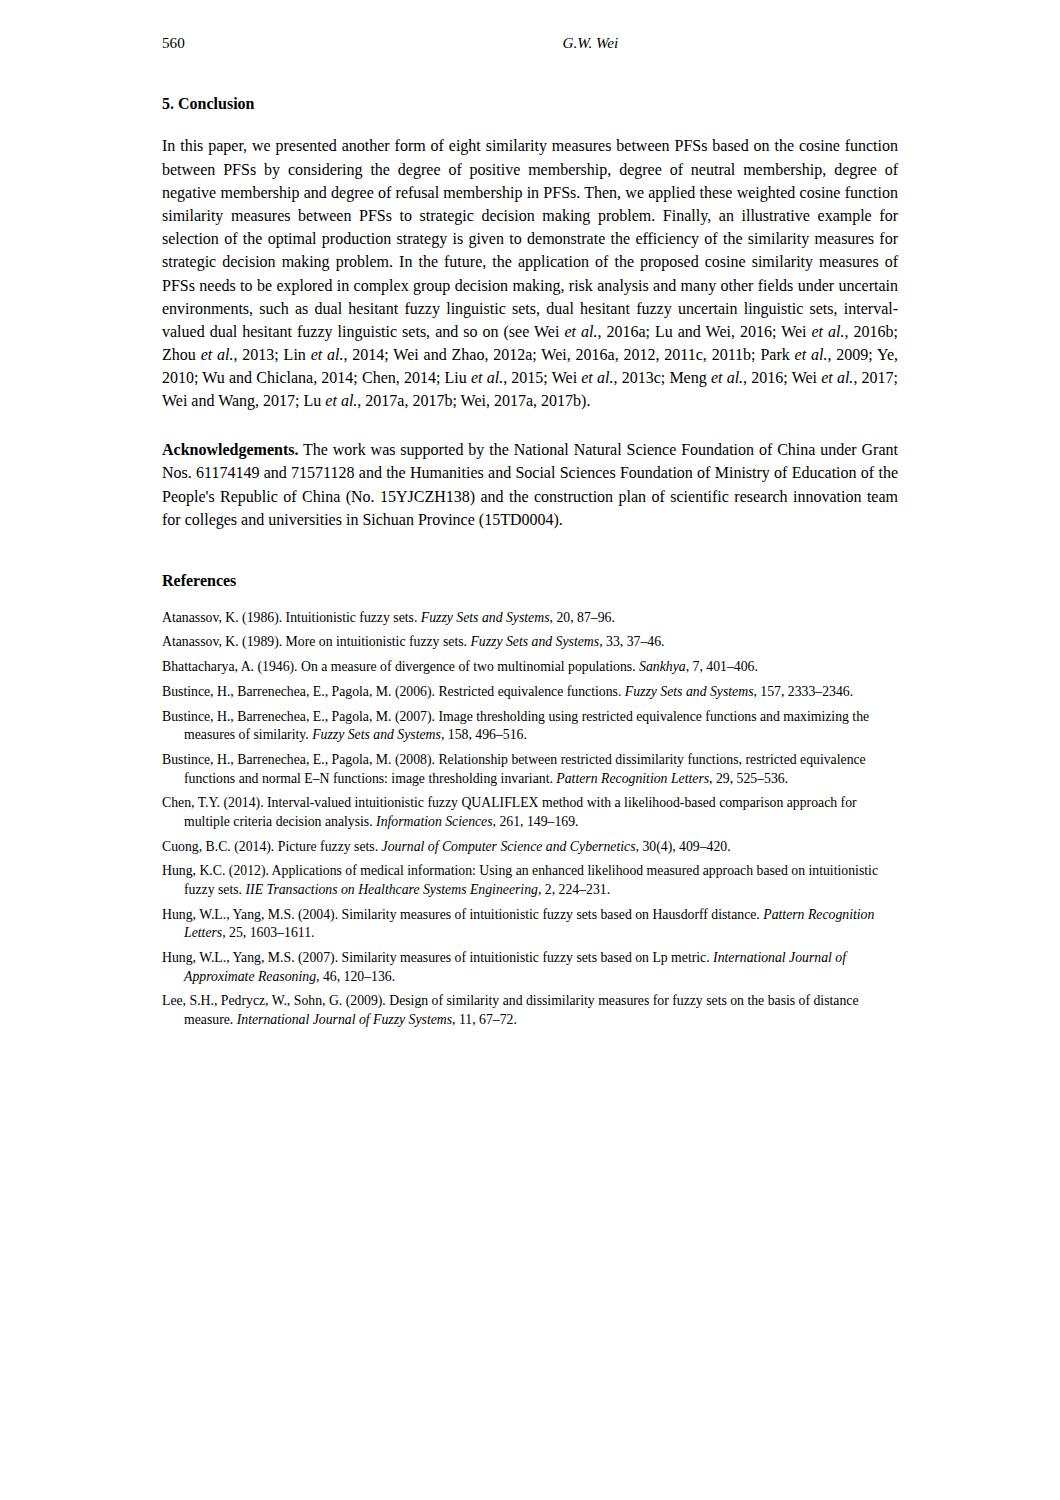560 G.W. Wei
5. Conclusion
In this paper, we presented another form of eight similarity measures between PFSs based on the cosine function between PFSs by considering the degree of positive membership, degree of neutral membership, degree of negative membership and degree of refusal membership in PFSs. Then, we applied these weighted cosine function similarity measures between PFSs to strategic decision making problem. Finally, an illustrative example for selection of the optimal production strategy is given to demonstrate the efficiency of the similarity measures for strategic decision making problem. In the future, the application of the proposed cosine similarity measures of PFSs needs to be explored in complex group decision making, risk analysis and many other fields under uncertain environments, such as dual hesitant fuzzy linguistic sets, dual hesitant fuzzy uncertain linguistic sets, interval-valued dual hesitant fuzzy linguistic sets, and so on (see Wei et al., 2016a; Lu and Wei, 2016; Wei et al., 2016b; Zhou et al., 2013; Lin et al., 2014; Wei and Zhao, 2012a; Wei, 2016a, 2012, 2011c, 2011b; Park et al., 2009; Ye, 2010; Wu and Chiclana, 2014; Chen, 2014; Liu et al., 2015; Wei et al., 2013c; Meng et al., 2016; Wei et al., 2017; Wei and Wang, 2017; Lu et al., 2017a, 2017b; Wei, 2017a, 2017b).
Acknowledgements. The work was supported by the National Natural Science Foundation of China under Grant Nos. 61174149 and 71571128 and the Humanities and Social Sciences Foundation of Ministry of Education of the People's Republic of China (No. 15YJCZH138) and the construction plan of scientific research innovation team for colleges and universities in Sichuan Province (15TD0004).
References
Atanassov, K. (1986). Intuitionistic fuzzy sets. Fuzzy Sets and Systems, 20, 87–96.
Atanassov, K. (1989). More on intuitionistic fuzzy sets. Fuzzy Sets and Systems, 33, 37–46.
Bhattacharya, A. (1946). On a measure of divergence of two multinomial populations. Sankhya, 7, 401–406.
Bustince, H., Barrenechea, E., Pagola, M. (2006). Restricted equivalence functions. Fuzzy Sets and Systems, 157, 2333–2346.
Bustince, H., Barrenechea, E., Pagola, M. (2007). Image thresholding using restricted equivalence functions and maximizing the measures of similarity. Fuzzy Sets and Systems, 158, 496–516.
Bustince, H., Barrenechea, E., Pagola, M. (2008). Relationship between restricted dissimilarity functions, restricted equivalence functions and normal E–N functions: image thresholding invariant. Pattern Recognition Letters, 29, 525–536.
Chen, T.Y. (2014). Interval-valued intuitionistic fuzzy QUALIFLEX method with a likelihood-based comparison approach for multiple criteria decision analysis. Information Sciences, 261, 149–169.
Cuong, B.C. (2014). Picture fuzzy sets. Journal of Computer Science and Cybernetics, 30(4), 409–420.
Hung, K.C. (2012). Applications of medical information: Using an enhanced likelihood measured approach based on intuitionistic fuzzy sets. IIE Transactions on Healthcare Systems Engineering, 2, 224–231.
Hung, W.L., Yang, M.S. (2004). Similarity measures of intuitionistic fuzzy sets based on Hausdorff distance. Pattern Recognition Letters, 25, 1603–1611.
Hung, W.L., Yang, M.S. (2007). Similarity measures of intuitionistic fuzzy sets based on Lp metric. International Journal of Approximate Reasoning, 46, 120–136.
Lee, S.H., Pedrycz, W., Sohn, G. (2009). Design of similarity and dissimilarity measures for fuzzy sets on the basis of distance measure. International Journal of Fuzzy Systems, 11, 67–72.